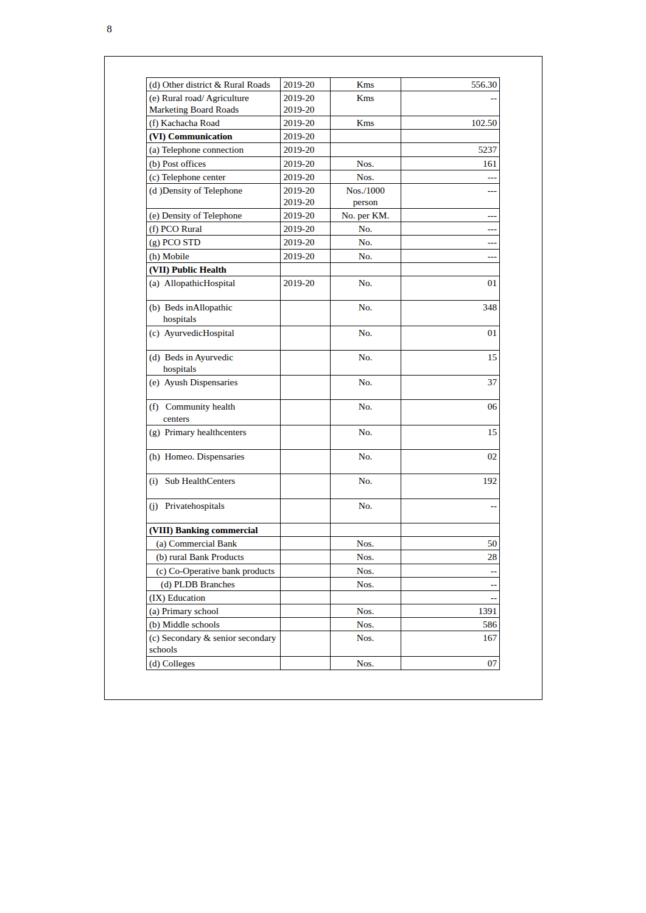8
| (d) Other district & Rural Roads | 2019-20 | Kms | 556.30 |
| (e) Rural road/ Agriculture Marketing Board Roads | 2019-20 2019-20 | Kms | -- |
| (f) Kachacha Road | 2019-20 | Kms | 102.50 |
| (VI) Communication | 2019-20 | | |
| (a) Telephone connection | 2019-20 | | 5237 |
| (b) Post offices | 2019-20 | Nos. | 161 |
| (c) Telephone center | 2019-20 | Nos. | --- |
| (d )Density of Telephone | 2019-20 2019-20 | Nos./1000 person | --- |
| (e) Density of Telephone | 2019-20 | No. per KM. | --- |
| (f) PCO Rural | 2019-20 | No. | --- |
| (g) PCO STD | 2019-20 | No. | --- |
| (h) Mobile | 2019-20 | No. | --- |
| (VII) Public Health | | | |
| (a) AllopathicHospital | 2019-20 | No. | 01 |
| (b) Beds inAllopathic hospitals | | No. | 348 |
| (c) AyurvedicHospital | | No. | 01 |
| (d) Beds in Ayurvedic hospitals | | No. | 15 |
| (e) Ayush Dispensaries | | No. | 37 |
| (f) Community health centers | | No. | 06 |
| (g) Primary healthcenters | | No. | 15 |
| (h) Homeo. Dispensaries | | No. | 02 |
| (i) Sub HealthCenters | | No. | 192 |
| (j) Privatehospitals | | No. | -- |
| (VIII) Banking commercial | | | |
| (a) Commercial Bank | | Nos. | 50 |
| (b) rural Bank Products | | Nos. | 28 |
| (c) Co-Operative bank products | | Nos. | -- |
| (d) PLDB Branches | | Nos. | -- |
| (IX) Education | | | -- |
| (a) Primary school | | Nos. | 1391 |
| (b) Middle schools | | Nos. | 586 |
| (c) Secondary & senior secondary schools | | Nos. | 167 |
| (d) Colleges | | Nos. | 07 |